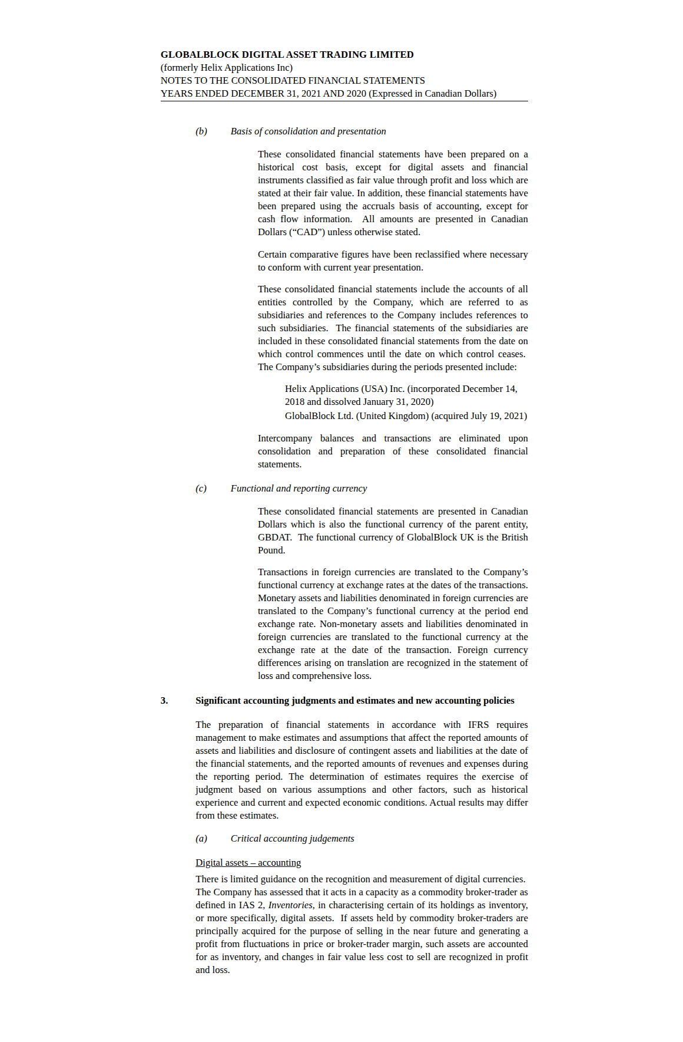GLOBALBLOCK DIGITAL ASSET TRADING LIMITED
(formerly Helix Applications Inc)
NOTES TO THE CONSOLIDATED FINANCIAL STATEMENTS
YEARS ENDED DECEMBER 31, 2021 AND 2020 (Expressed in Canadian Dollars)
(b)
Basis of consolidation and presentation
These consolidated financial statements have been prepared on a historical cost basis, except for digital assets and financial instruments classified as fair value through profit and loss which are stated at their fair value. In addition, these financial statements have been prepared using the accruals basis of accounting, except for cash flow information. All amounts are presented in Canadian Dollars (“CAD”) unless otherwise stated.
Certain comparative figures have been reclassified where necessary to conform with current year presentation.
These consolidated financial statements include the accounts of all entities controlled by the Company, which are referred to as subsidiaries and references to the Company includes references to such subsidiaries. The financial statements of the subsidiaries are included in these consolidated financial statements from the date on which control commences until the date on which control ceases. The Company’s subsidiaries during the periods presented include:
Helix Applications (USA) Inc. (incorporated December 14, 2018 and dissolved January 31, 2020)
GlobalBlock Ltd. (United Kingdom) (acquired July 19, 2021)
Intercompany balances and transactions are eliminated upon consolidation and preparation of these consolidated financial statements.
(c)
Functional and reporting currency
These consolidated financial statements are presented in Canadian Dollars which is also the functional currency of the parent entity, GBDAT. The functional currency of GlobalBlock UK is the British Pound.
Transactions in foreign currencies are translated to the Company’s functional currency at exchange rates at the dates of the transactions. Monetary assets and liabilities denominated in foreign currencies are translated to the Company’s functional currency at the period end exchange rate. Non-monetary assets and liabilities denominated in foreign currencies are translated to the functional currency at the exchange rate at the date of the transaction. Foreign currency differences arising on translation are recognized in the statement of loss and comprehensive loss.
3.
Significant accounting judgments and estimates and new accounting policies
The preparation of financial statements in accordance with IFRS requires management to make estimates and assumptions that affect the reported amounts of assets and liabilities and disclosure of contingent assets and liabilities at the date of the financial statements, and the reported amounts of revenues and expenses during the reporting period. The determination of estimates requires the exercise of judgment based on various assumptions and other factors, such as historical experience and current and expected economic conditions. Actual results may differ from these estimates.
(a)
Critical accounting judgements
Digital assets – accounting
There is limited guidance on the recognition and measurement of digital currencies. The Company has assessed that it acts in a capacity as a commodity broker-trader as defined in IAS 2, Inventories, in characterising certain of its holdings as inventory, or more specifically, digital assets. If assets held by commodity broker-traders are principally acquired for the purpose of selling in the near future and generating a profit from fluctuations in price or broker-trader margin, such assets are accounted for as inventory, and changes in fair value less cost to sell are recognized in profit and loss.